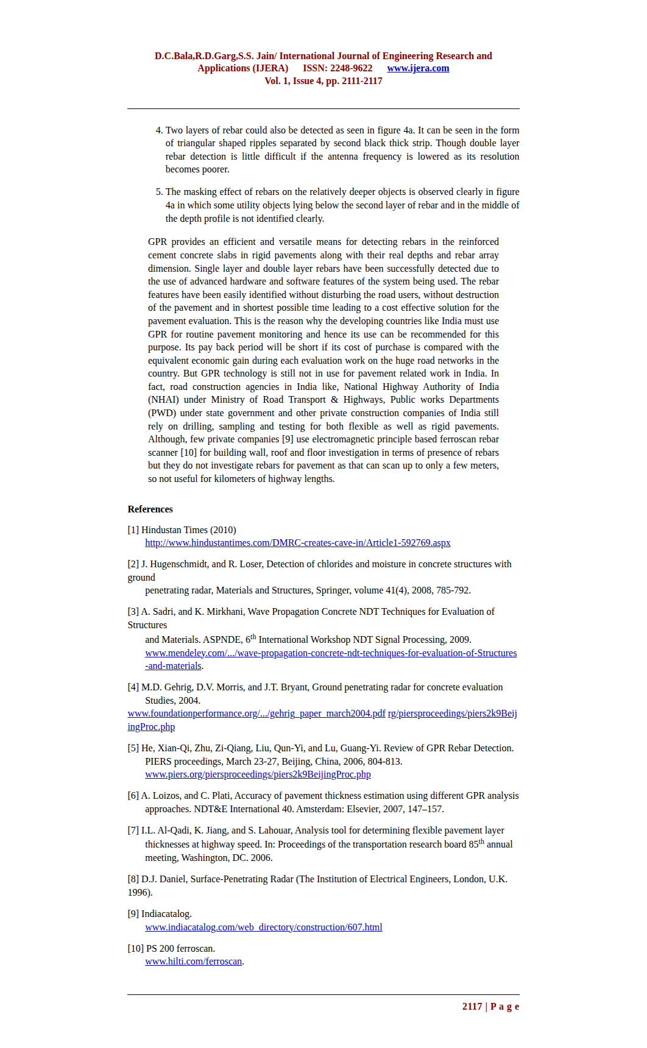D.C.Bala,R.D.Garg,S.S. Jain/ International Journal of Engineering Research and Applications (IJERA) ISSN: 2248-9622 www.ijera.com Vol. 1, Issue 4, pp. 2111-2117
Two layers of rebar could also be detected as seen in figure 4a. It can be seen in the form of triangular shaped ripples separated by second black thick strip. Though double layer rebar detection is little difficult if the antenna frequency is lowered as its resolution becomes poorer.
The masking effect of rebars on the relatively deeper objects is observed clearly in figure 4a in which some utility objects lying below the second layer of rebar and in the middle of the depth profile is not identified clearly.
GPR provides an efficient and versatile means for detecting rebars in the reinforced cement concrete slabs in rigid pavements along with their real depths and rebar array dimension. Single layer and double layer rebars have been successfully detected due to the use of advanced hardware and software features of the system being used. The rebar features have been easily identified without disturbing the road users, without destruction of the pavement and in shortest possible time leading to a cost effective solution for the pavement evaluation. This is the reason why the developing countries like India must use GPR for routine pavement monitoring and hence its use can be recommended for this purpose. Its pay back period will be short if its cost of purchase is compared with the equivalent economic gain during each evaluation work on the huge road networks in the country. But GPR technology is still not in use for pavement related work in India. In fact, road construction agencies in India like, National Highway Authority of India (NHAI) under Ministry of Road Transport & Highways, Public works Departments (PWD) under state government and other private construction companies of India still rely on drilling, sampling and testing for both flexible as well as rigid pavements. Although, few private companies [9] use electromagnetic principle based ferroscan rebar scanner [10] for building wall, roof and floor investigation in terms of presence of rebars but they do not investigate rebars for pavement as that can scan up to only a few meters, so not useful for kilometers of highway lengths.
References
[1] Hindustan Times (2010) http://www.hindustantimes.com/DMRC-creates-cave-in/Article1-592769.aspx
[2] J. Hugenschmidt, and R. Loser, Detection of chlorides and moisture in concrete structures with ground penetrating radar, Materials and Structures, Springer, volume 41(4), 2008, 785-792.
[3] A. Sadri, and K. Mirkhani, Wave Propagation Concrete NDT Techniques for Evaluation of Structures and Materials. ASPNDE, 6th International Workshop NDT Signal Processing, 2009.
www.mendeley.com/.../wave-propagation-concrete-ndt-techniques-for-evaluation-of-Structures-and-materials.
[4] M.D. Gehrig, D.V. Morris, and J.T. Bryant, Ground penetrating radar for concrete evaluation Studies, 2004.
www.foundationperformance.org/.../gehrig_paper_march2004.pdf rg/piersproceedings/piers2k9BeijingProc.php
[5] He, Xian-Qi, Zhu, Zi-Qiang, Liu, Qun-Yi, and Lu, Guang-Yi. Review of GPR Rebar Detection. PIERS proceedings, March 23-27, Beijing, China, 2006, 804-813.
www.piers.org/piersproceedings/piers2k9BeijingProc.php
[6] A. Loizos, and C. Plati, Accuracy of pavement thickness estimation using different GPR analysis approaches. NDT&E International 40. Amsterdam: Elsevier, 2007, 147–157.
[7] I.L. Al-Qadi, K. Jiang, and S. Lahouar, Analysis tool for determining flexible pavement layer thicknesses at highway speed. In: Proceedings of the transportation research board 85th annual meeting, Washington, DC. 2006.
[8] D.J. Daniel, Surface-Penetrating Radar (The Institution of Electrical Engineers, London, U.K. 1996).
[9] Indiacatalog. www.indiacatalog.com/web_directory/construction/607.html
[10] PS 200 ferroscan. www.hilti.com/ferroscan.
2117 | P a g e